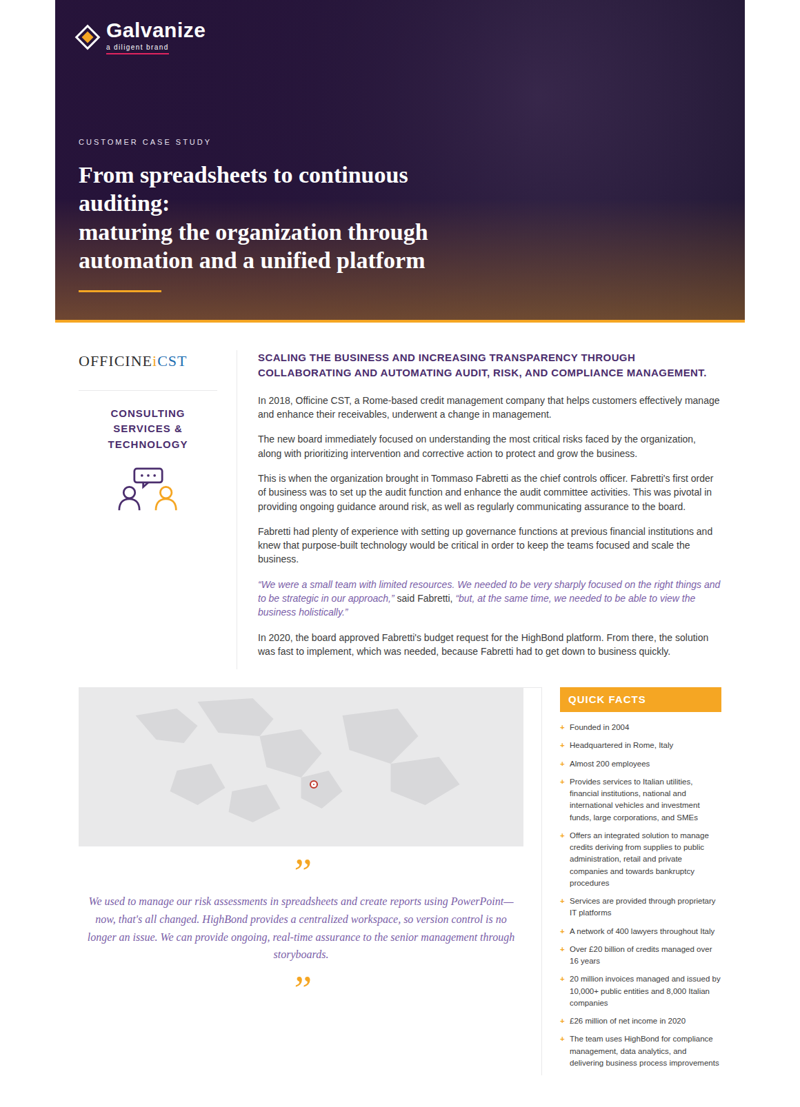Galvanize
a Diligent brand
Customer Case Study
From spreadsheets to continuous auditing:
maturing the organization through
automation and a unified platform
OFFICINEiCST
CONSULTING
SERVICES &
TECHNOLOGY
Scaling the business and increasing transparency through collaborating and automating audit, risk, and compliance management.
In 2018, Officine CST, a Rome-based credit management company that helps customers effectively manage and enhance their receivables, underwent a change in management.
The new board immediately focused on understanding the most critical risks faced by the organization, along with prioritizing intervention and corrective action to protect and grow the business.
This is when the organization brought in Tommaso Fabretti as the chief controls officer. Fabretti's first order of business was to set up the audit function and enhance the audit committee activities. This was pivotal in providing ongoing guidance around risk, as well as regularly communicating assurance to the board.
Fabretti had plenty of experience with setting up governance functions at previous financial institutions and knew that purpose-built technology would be critical in order to keep the teams focused and scale the business.
“We were a small team with limited resources. We needed to be very sharply focused on the right things and to be strategic in our approach,” said Fabretti, “but, at the same time, we needed to be able to view the business holistically.”
In 2020, the board approved Fabretti's budget request for the HighBond platform. From there, the solution was fast to implement, which was needed, because Fabretti had to get down to business quickly.
” We used to manage our risk assessments in spreadsheets and create reports using PowerPoint—now, that's all changed. HighBond provides a centralized workspace, so version control is no longer an issue. We can provide ongoing, real-time assurance to the senior management through storyboards. ”
Quick facts
Founded in 2004
Headquartered in Rome, Italy
Almost 200 employees
Provides services to Italian utilities, financial institutions, national and international vehicles and investment funds, large corporations, and SMEs
Offers an integrated solution to manage credits deriving from supplies to public administration, retail and private companies and towards bankruptcy procedures
Services are provided through proprietary IT platforms
A network of 400 lawyers throughout Italy
Over £20 billion of credits managed over 16 years
20 million invoices managed and issued by 10,000+ public entities and 8,000 Italian companies
£26 million of net income in 2020
The team uses HighBond for compliance management, data analytics, and delivering business process improvements